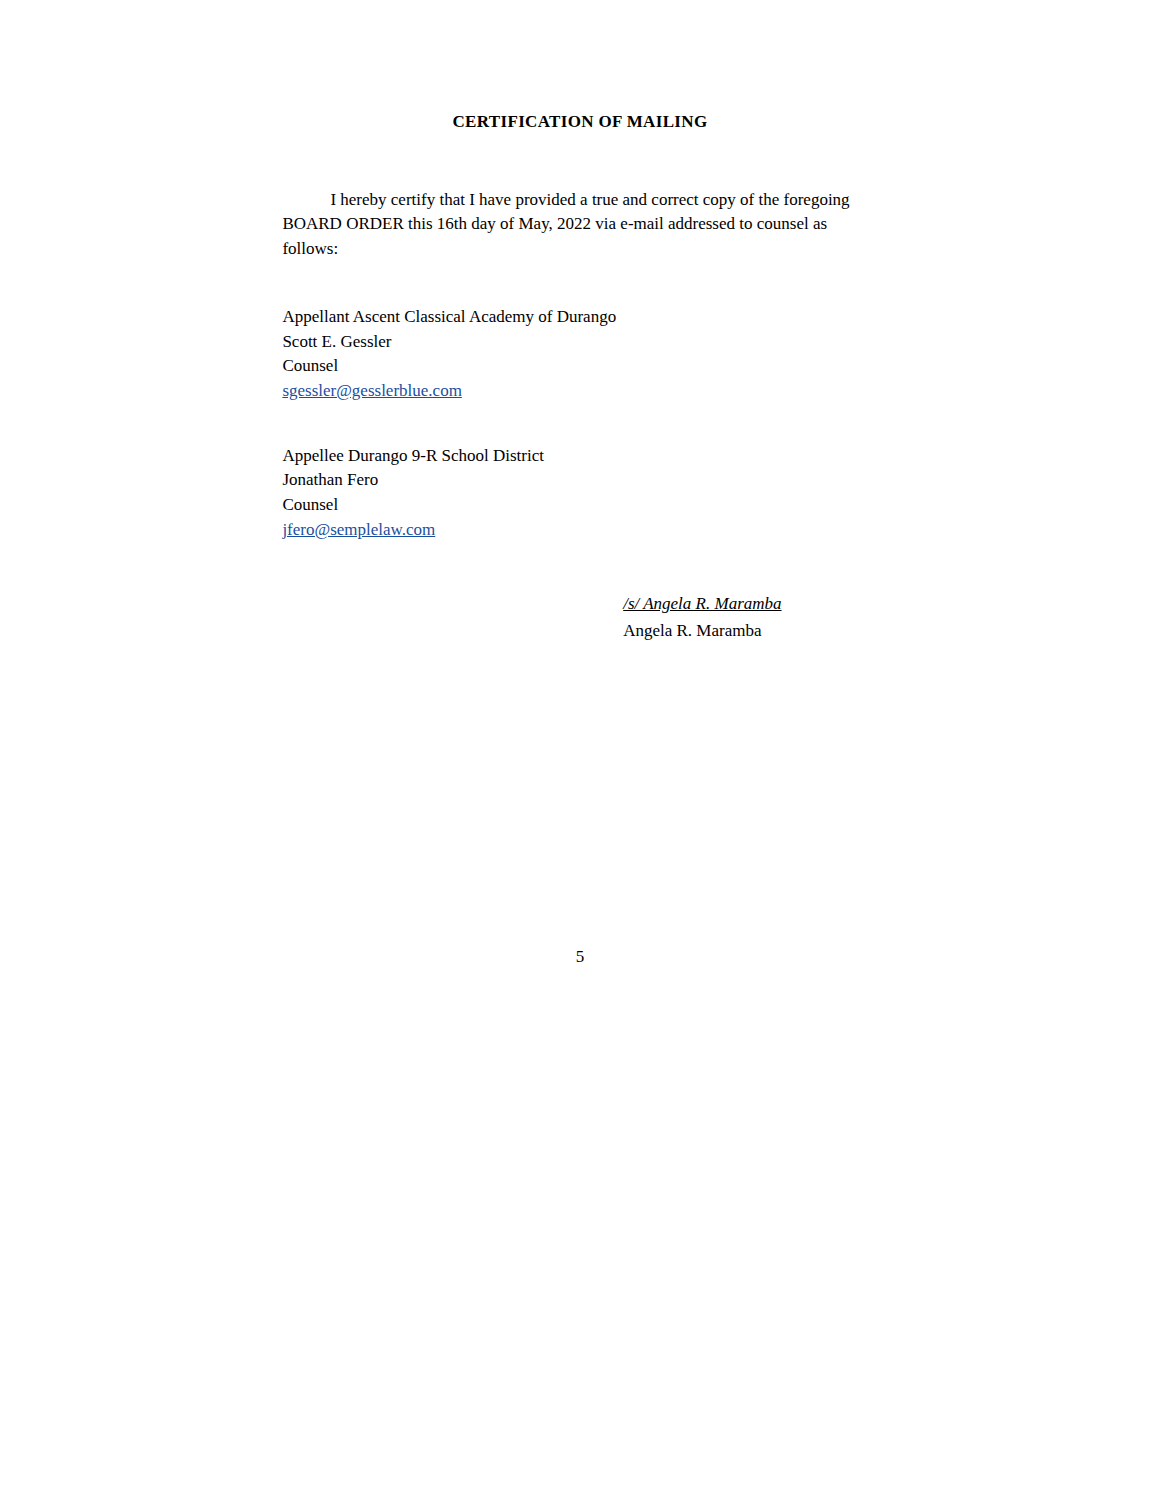CERTIFICATION OF MAILING
I hereby certify that I have provided a true and correct copy of the foregoing BOARD ORDER this 16th day of May, 2022 via e-mail addressed to counsel as follows:
Appellant Ascent Classical Academy of Durango
Scott E. Gessler
Counsel
sgessler@gesslerblue.com
Appellee Durango 9-R School District
Jonathan Fero
Counsel
jfero@semplelaw.com
/s/ Angela R. Maramba
Angela R. Maramba
5